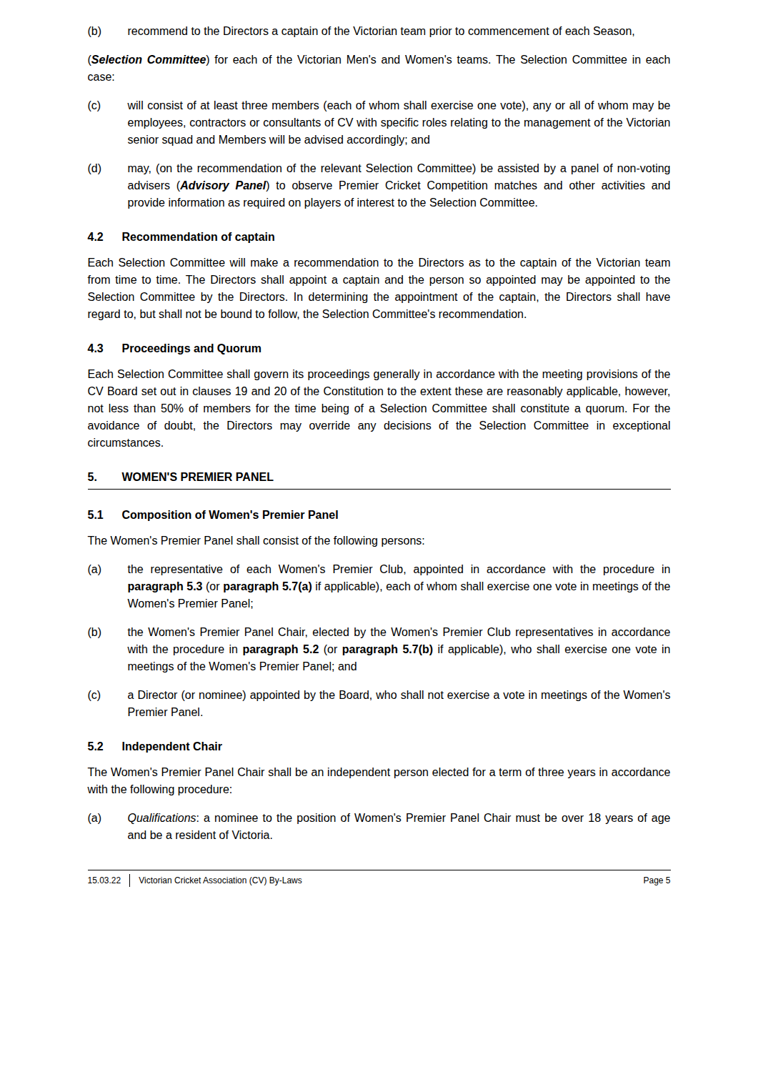(b)
recommend to the Directors a captain of the Victorian team prior to commencement of each Season,
(Selection Committee) for each of the Victorian Men's and Women's teams. The Selection Committee in each case:
(c)
will consist of at least three members (each of whom shall exercise one vote), any or all of whom may be employees, contractors or consultants of CV with specific roles relating to the management of the Victorian senior squad and Members will be advised accordingly; and
(d)
may, (on the recommendation of the relevant Selection Committee) be assisted by a panel of non-voting advisers (Advisory Panel) to observe Premier Cricket Competition matches and other activities and provide information as required on players of interest to the Selection Committee.
4.2 Recommendation of captain
Each Selection Committee will make a recommendation to the Directors as to the captain of the Victorian team from time to time. The Directors shall appoint a captain and the person so appointed may be appointed to the Selection Committee by the Directors. In determining the appointment of the captain, the Directors shall have regard to, but shall not be bound to follow, the Selection Committee's recommendation.
4.3 Proceedings and Quorum
Each Selection Committee shall govern its proceedings generally in accordance with the meeting provisions of the CV Board set out in clauses 19 and 20 of the Constitution to the extent these are reasonably applicable, however, not less than 50% of members for the time being of a Selection Committee shall constitute a quorum. For the avoidance of doubt, the Directors may override any decisions of the Selection Committee in exceptional circumstances.
5. WOMEN'S PREMIER PANEL
5.1 Composition of Women's Premier Panel
The Women's Premier Panel shall consist of the following persons:
(a)
the representative of each Women's Premier Club, appointed in accordance with the procedure in paragraph 5.3 (or paragraph 5.7(a) if applicable), each of whom shall exercise one vote in meetings of the Women's Premier Panel;
(b)
the Women's Premier Panel Chair, elected by the Women's Premier Club representatives in accordance with the procedure in paragraph 5.2 (or paragraph 5.7(b) if applicable), who shall exercise one vote in meetings of the Women's Premier Panel; and
(c)
a Director (or nominee) appointed by the Board, who shall not exercise a vote in meetings of the Women's Premier Panel.
5.2 Independent Chair
The Women's Premier Panel Chair shall be an independent person elected for a term of three years in accordance with the following procedure:
(a)
Qualifications: a nominee to the position of Women's Premier Panel Chair must be over 18 years of age and be a resident of Victoria.
15.03.22
Victorian Cricket Association (CV) By-Laws
Page 5